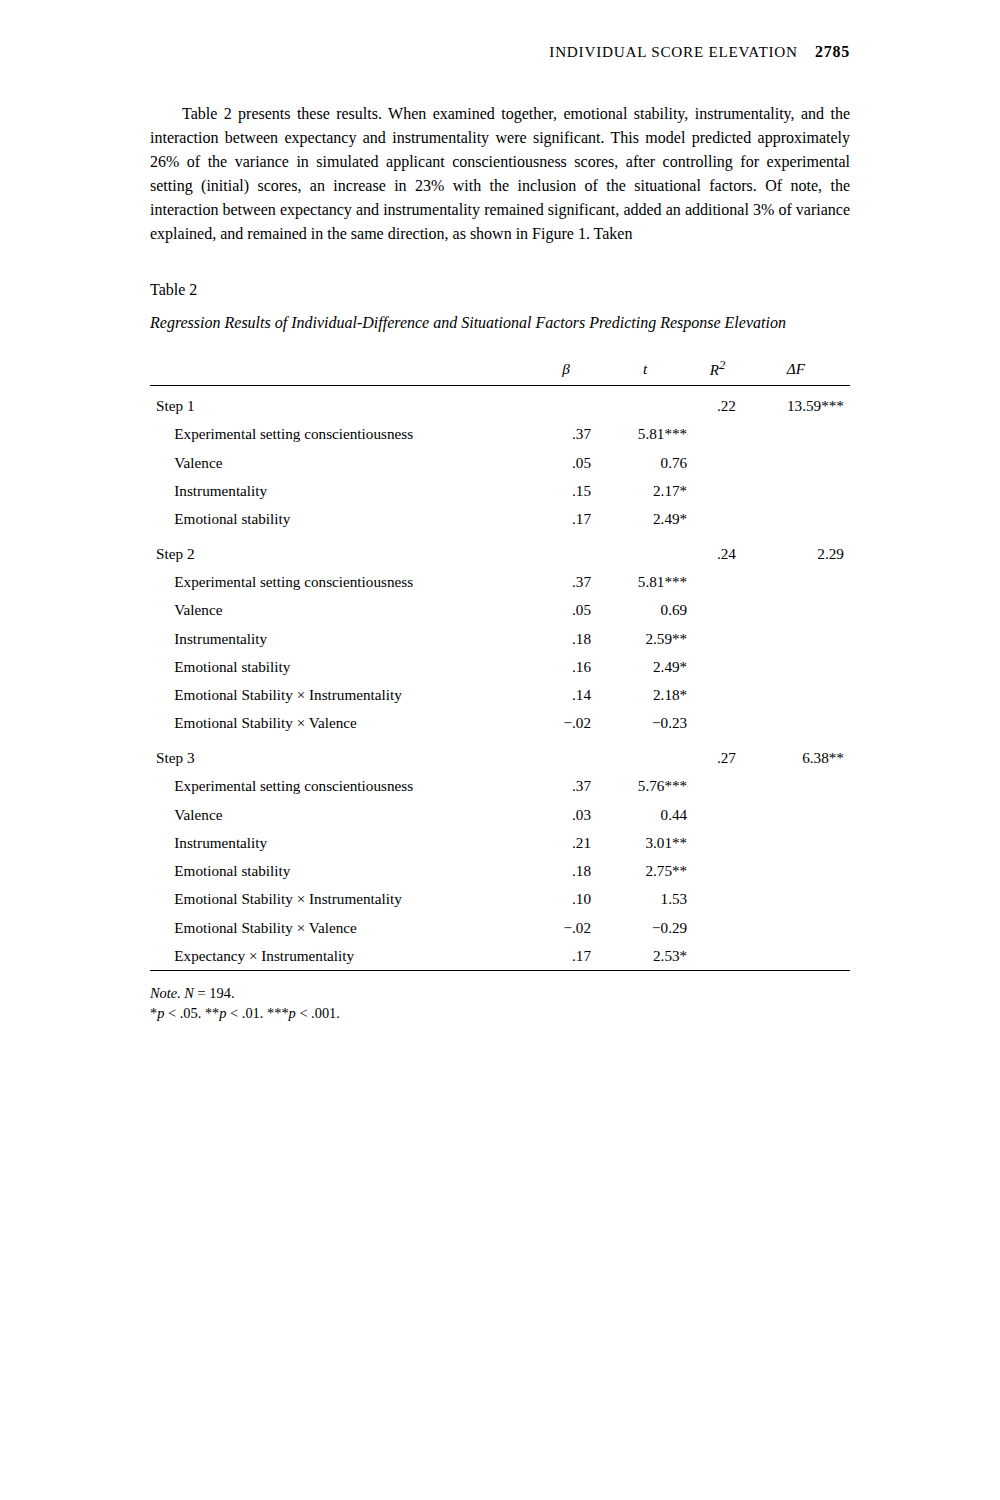INDIVIDUAL SCORE ELEVATION 2785
Table 2 presents these results. When examined together, emotional stability, instrumentality, and the interaction between expectancy and instrumentality were significant. This model predicted approximately 26% of the variance in simulated applicant conscientiousness scores, after controlling for experimental setting (initial) scores, an increase in 23% with the inclusion of the situational factors. Of note, the interaction between expectancy and instrumentality remained significant, added an additional 3% of variance explained, and remained in the same direction, as shown in Figure 1. Taken
Table 2
Regression Results of Individual-Difference and Situational Factors Predicting Response Elevation
| | β | t | R 2 | Δ F |
| --- | --- | --- | --- | --- |
| Step 1 | | | .22 | 13.59*** |
| Experimental setting conscientiousness | .37 | 5.81*** | | |
| Valence | .05 | 0.76 | | |
| Instrumentality | .15 | 2.17* | | |
| Emotional stability | .17 | 2.49* | | |
| Step 2 | | | .24 | 2.29 |
| Experimental setting conscientiousness | .37 | 5.81*** | | |
| Valence | .05 | 0.69 | | |
| Instrumentality | .18 | 2.59** | | |
| Emotional stability | .16 | 2.49* | | |
| Emotional Stability × Instrumentality | .14 | 2.18* | | |
| Emotional Stability × Valence | −.02 | −0.23 | | |
| Step 3 | | | .27 | 6.38** |
| Experimental setting conscientiousness | .37 | 5.76*** | | |
| Valence | .03 | 0.44 | | |
| Instrumentality | .21 | 3.01** | | |
| Emotional stability | .18 | 2.75** | | |
| Emotional Stability × Instrumentality | .10 | 1.53 | | |
| Emotional Stability × Valence | −.02 | −0.29 | | |
| Expectancy × Instrumentality | .17 | 2.53* | | |
Note. N = 194.
*p < .05. **p < .01. ***p < .001.